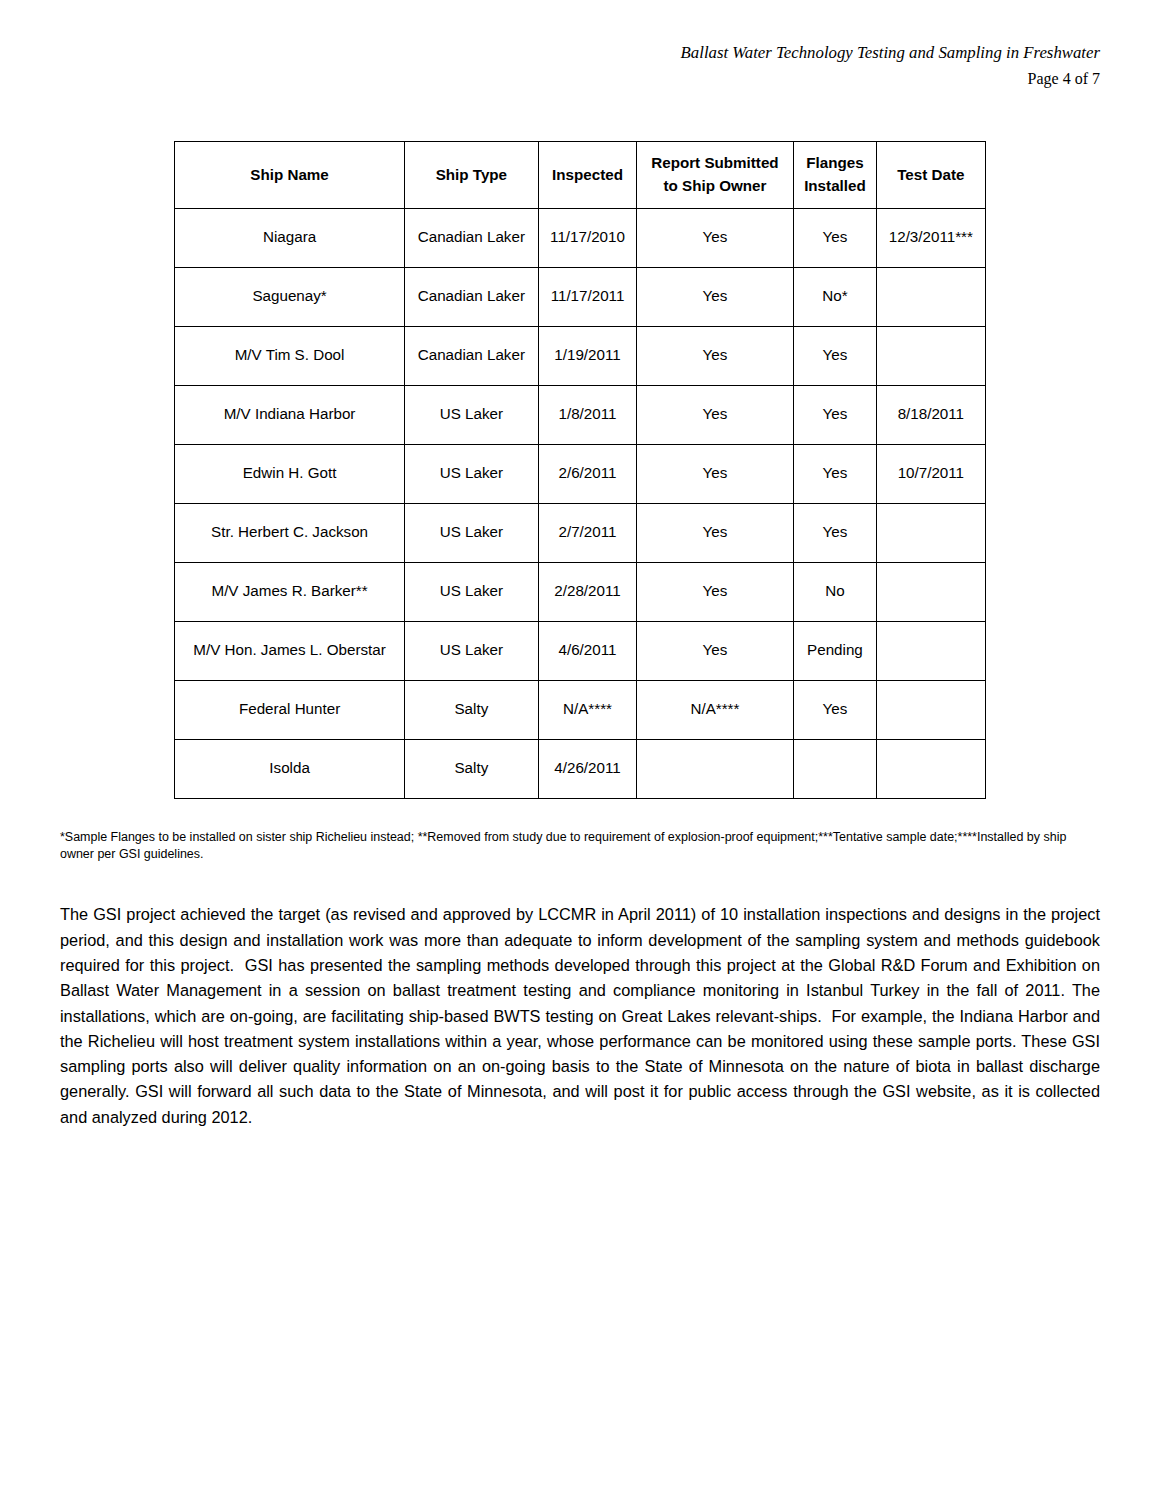Ballast Water Technology Testing and Sampling in Freshwater
Page 4 of 7
| Ship Name | Ship Type | Inspected | Report Submitted to Ship Owner | Flanges Installed | Test Date |
| --- | --- | --- | --- | --- | --- |
| Niagara | Canadian Laker | 11/17/2010 | Yes | Yes | 12/3/2011*** |
| Saguenay* | Canadian Laker | 11/17/2011 | Yes | No* | |
| M/V Tim S. Dool | Canadian Laker | 1/19/2011 | Yes | Yes | |
| M/V Indiana Harbor | US Laker | 1/8/2011 | Yes | Yes | 8/18/2011 |
| Edwin H. Gott | US Laker | 2/6/2011 | Yes | Yes | 10/7/2011 |
| Str. Herbert C. Jackson | US Laker | 2/7/2011 | Yes | Yes | |
| M/V James R. Barker** | US Laker | 2/28/2011 | Yes | No | |
| M/V Hon. James L. Oberstar | US Laker | 4/6/2011 | Yes | Pending | |
| Federal Hunter | Salty | N/A**** | N/A**** | Yes | |
| Isolda | Salty | 4/26/2011 | | | |
*Sample Flanges to be installed on sister ship Richelieu instead; **Removed from study due to requirement of explosion-proof equipment;***Tentative sample date;****Installed by ship owner per GSI guidelines.
The GSI project achieved the target (as revised and approved by LCCMR in April 2011) of 10 installation inspections and designs in the project period, and this design and installation work was more than adequate to inform development of the sampling system and methods guidebook required for this project. GSI has presented the sampling methods developed through this project at the Global R&D Forum and Exhibition on Ballast Water Management in a session on ballast treatment testing and compliance monitoring in Istanbul Turkey in the fall of 2011. The installations, which are on-going, are facilitating ship-based BWTS testing on Great Lakes relevant-ships. For example, the Indiana Harbor and the Richelieu will host treatment system installations within a year, whose performance can be monitored using these sample ports. These GSI sampling ports also will deliver quality information on an on-going basis to the State of Minnesota on the nature of biota in ballast discharge generally. GSI will forward all such data to the State of Minnesota, and will post it for public access through the GSI website, as it is collected and analyzed during 2012.